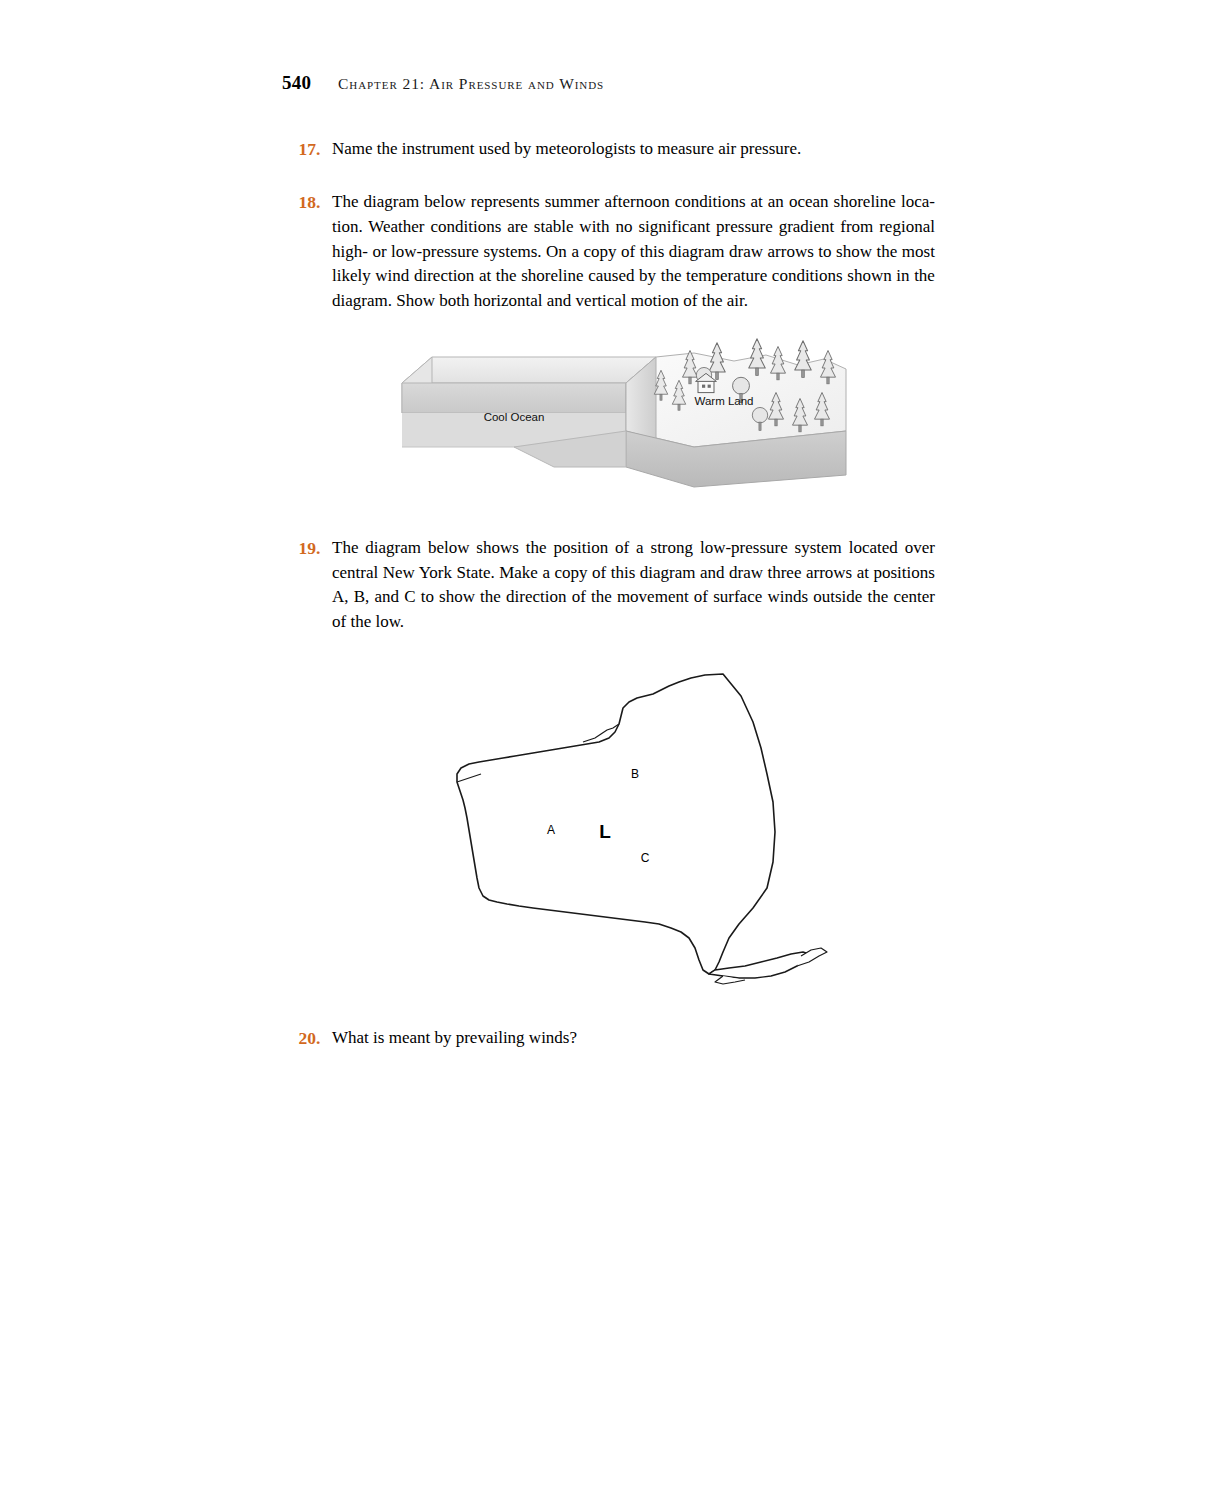540 Chapter 21: Air Pressure and Winds
17.
Name the instrument used by meteorologists to measure air pressure.
18.
The diagram below represents summer afternoon conditions at an ocean shoreline location. Weather conditions are stable with no significant pressure gradient from regional high- or low-pressure systems. On a copy of this diagram draw arrows to show the most likely wind direction at the shoreline caused by the temperature conditions shown in the diagram. Show both horizontal and vertical motion of the air.
Cool Ocean Warm Land
19.
The diagram below shows the position of a strong low-pressure system located over central New York State. Make a copy of this diagram and draw three arrows at positions A, B, and C to show the direction of the movement of surface winds outside the center of the low.
B A L C
20.
What is meant by prevailing winds?